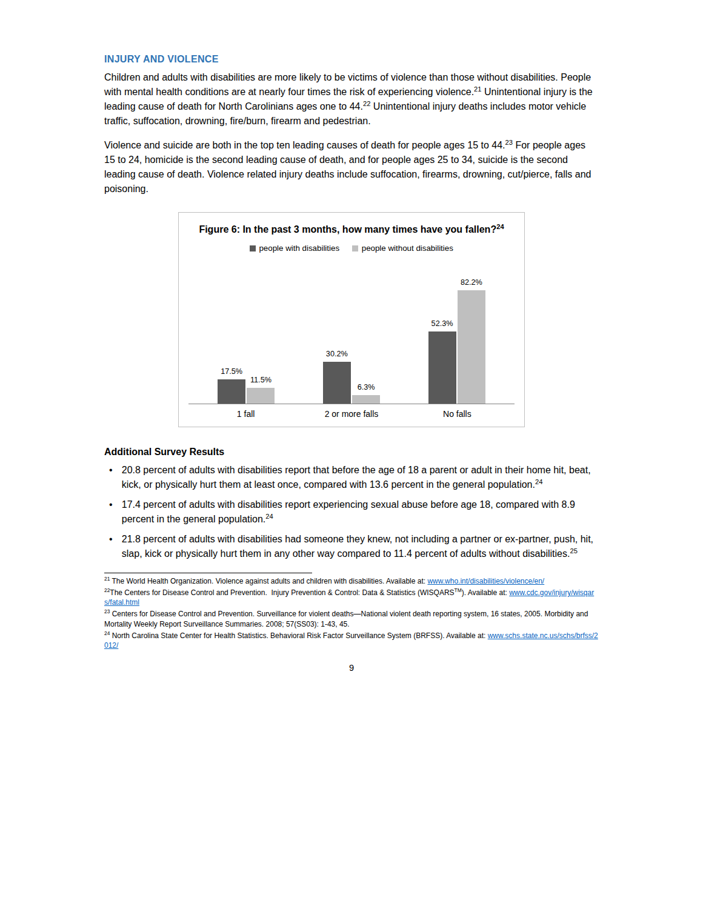INJURY AND VIOLENCE
Children and adults with disabilities are more likely to be victims of violence than those without disabilities. People with mental health conditions are at nearly four times the risk of experiencing violence.21 Unintentional injury is the leading cause of death for North Carolinians ages one to 44.22 Unintentional injury deaths includes motor vehicle traffic, suffocation, drowning, fire/burn, firearm and pedestrian.
Violence and suicide are both in the top ten leading causes of death for people ages 15 to 44.23 For people ages 15 to 24, homicide is the second leading cause of death, and for people ages 25 to 34, suicide is the second leading cause of death. Violence related injury deaths include suffocation, firearms, drowning, cut/pierce, falls and poisoning.
Figure 6: In the past 3 months, how many times have you fallen?24
people with disabilities people without disabilities
17.5%
11.5%
30.2%
6.3%
52.3%
82.2%
1 fall
2 or more falls
No falls
Additional Survey Results
20.8 percent of adults with disabilities report that before the age of 18 a parent or adult in their home hit, beat, kick, or physically hurt them at least once, compared with 13.6 percent in the general population.24
17.4 percent of adults with disabilities report experiencing sexual abuse before age 18, compared with 8.9 percent in the general population.24
21.8 percent of adults with disabilities had someone they knew, not including a partner or ex-partner, push, hit, slap, kick or physically hurt them in any other way compared to 11.4 percent of adults without disabilities.25
21 The World Health Organization. Violence against adults and children with disabilities. Available at: www.who.int/disabilities/violence/en/
22The Centers for Disease Control and Prevention. Injury Prevention & Control: Data & Statistics (WISQARSTM). Available at: www.cdc.gov/injury/wisqars/fatal.html
23 Centers for Disease Control and Prevention. Surveillance for violent deaths—National violent death reporting system, 16 states, 2005. Morbidity and Mortality Weekly Report Surveillance Summaries. 2008; 57(SS03): 1-43, 45.
24 North Carolina State Center for Health Statistics. Behavioral Risk Factor Surveillance System (BRFSS). Available at: www.schs.state.nc.us/schs/brfss/2012/
9